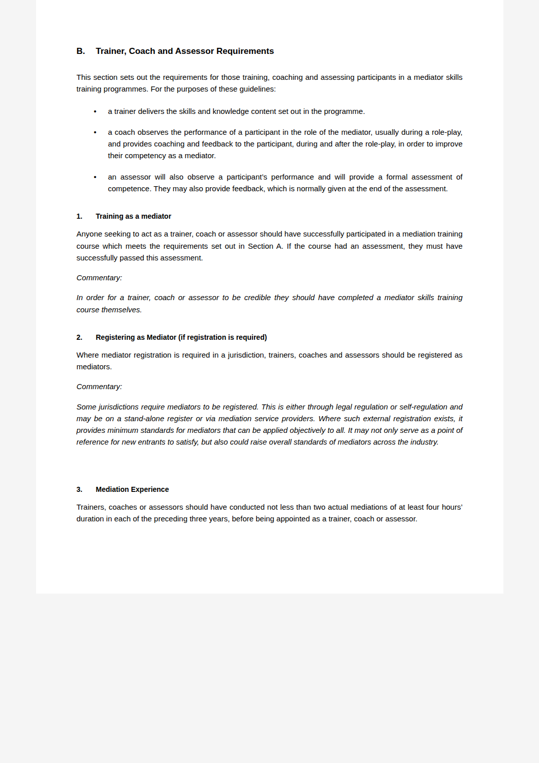B. Trainer, Coach and Assessor Requirements
This section sets out the requirements for those training, coaching and assessing participants in a mediator skills training programmes. For the purposes of these guidelines:
a trainer delivers the skills and knowledge content set out in the programme.
a coach observes the performance of a participant in the role of the mediator, usually during a role-play, and provides coaching and feedback to the participant, during and after the role-play, in order to improve their competency as a mediator.
an assessor will also observe a participant’s performance and will provide a formal assessment of competence. They may also provide feedback, which is normally given at the end of the assessment.
1. Training as a mediator
Anyone seeking to act as a trainer, coach or assessor should have successfully participated in a mediation training course which meets the requirements set out in Section A. If the course had an assessment, they must have successfully passed this assessment.
Commentary:
In order for a trainer, coach or assessor to be credible they should have completed a mediator skills training course themselves.
2. Registering as Mediator (if registration is required)
Where mediator registration is required in a jurisdiction, trainers, coaches and assessors should be registered as mediators.
Commentary:
Some jurisdictions require mediators to be registered. This is either through legal regulation or self-regulation and may be on a stand-alone register or via mediation service providers. Where such external registration exists, it provides minimum standards for mediators that can be applied objectively to all. It may not only serve as a point of reference for new entrants to satisfy, but also could raise overall standards of mediators across the industry.
3. Mediation Experience
Trainers, coaches or assessors should have conducted not less than two actual mediations of at least four hours’ duration in each of the preceding three years, before being appointed as a trainer, coach or assessor.